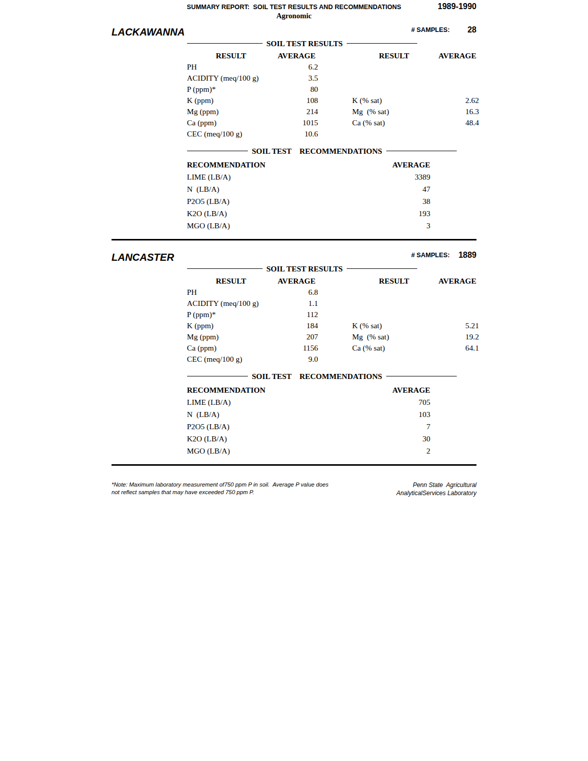1989-1990
SUMMARY REPORT: SOIL TEST RESULTS AND RECOMMENDATIONS
Agronomic
LACKAWANNA # SAMPLES: 28
SOIL TEST RESULTS
| RESULT | AVERAGE | RESULT | AVERAGE |
| PH | 6.2 | | |
| ACIDITY (meq/100 g) | 3.5 | | |
| P (ppm)* | 80 | | |
| K (ppm) | 108 | K (% sat) | 2.62 |
| Mg (ppm) | 214 | Mg (% sat) | 16.3 |
| Ca (ppm) | 1015 | Ca (% sat) | 48.4 |
| CEC (meq/100 g) | 10.6 | | |
SOIL TEST RECOMMENDATIONS
| RECOMMENDATION | AVERAGE |
| LIME (LB/A) | 3389 |
| N (LB/A) | 47 |
| P2O5 (LB/A) | 38 |
| K2O (LB/A) | 193 |
| MGO (LB/A) | 3 |
LANCASTER # SAMPLES: 1889
SOIL TEST RESULTS
| RESULT | AVERAGE | RESULT | AVERAGE |
| PH | 6.8 | | |
| ACIDITY (meq/100 g) | 1.1 | | |
| P (ppm)* | 112 | | |
| K (ppm) | 184 | K (% sat) | 5.21 |
| Mg (ppm) | 207 | Mg (% sat) | 19.2 |
| Ca (ppm) | 1156 | Ca (% sat) | 64.1 |
| CEC (meq/100 g) | 9.0 | | |
SOIL TEST RECOMMENDATIONS
| RECOMMENDATION | AVERAGE |
| LIME (LB/A) | 705 |
| N (LB/A) | 103 |
| P2O5 (LB/A) | 7 |
| K2O (LB/A) | 30 |
| MGO (LB/A) | 2 |
*Note: Maximum laboratory measurement of750 ppm P in soil. Average P value does not reflect samples that may have exceeded 750 ppm P.
Penn State Agricultural
AnalyticalServices Laboratory